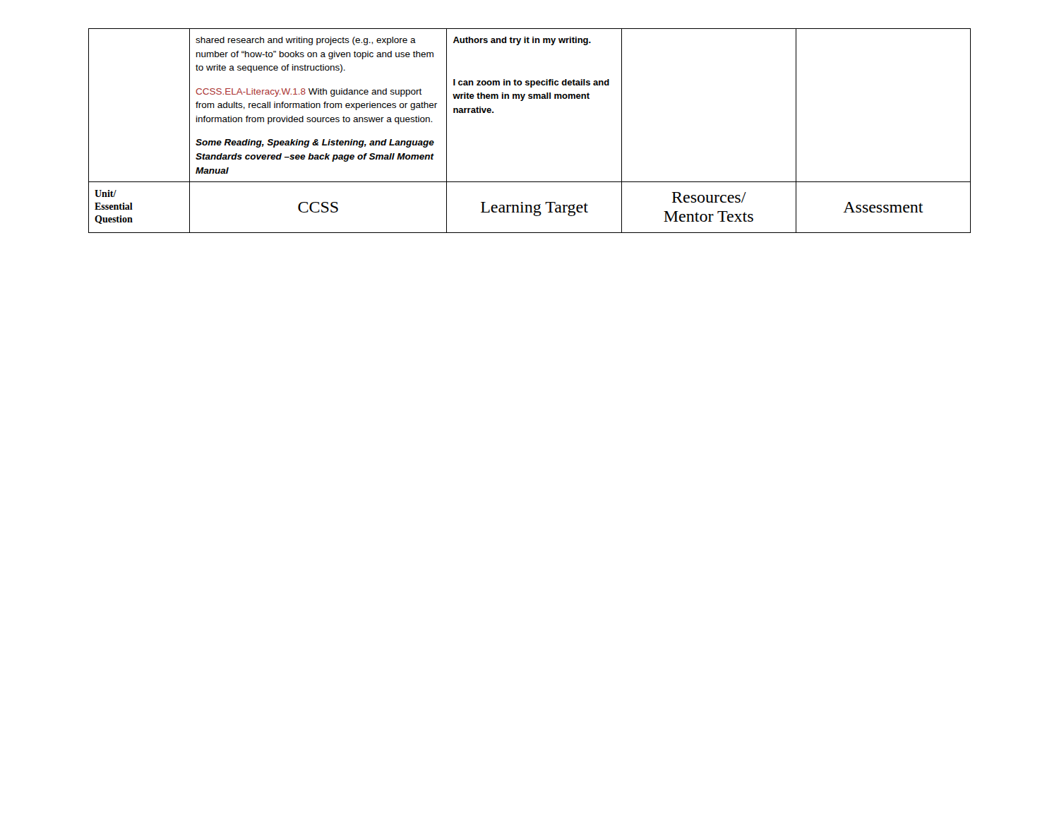| | shared research and writing projects (e.g., explore a number of “how-to” books on a given topic and use them to write a sequence of instructions). CCSS.ELA-Literacy.W.1.8 With guidance and support from adults, recall information from experiences or gather information from provided sources to answer a question. Some Reading, Speaking & Listening, and Language Standards covered –see back page of Small Moment Manual | Authors and try it in my writing. I can zoom in to specific details and write them in my small moment narrative. | | |
| Unit/ Essential Question | CCSS | Learning Target | Resources/ Mentor Texts | Assessment |